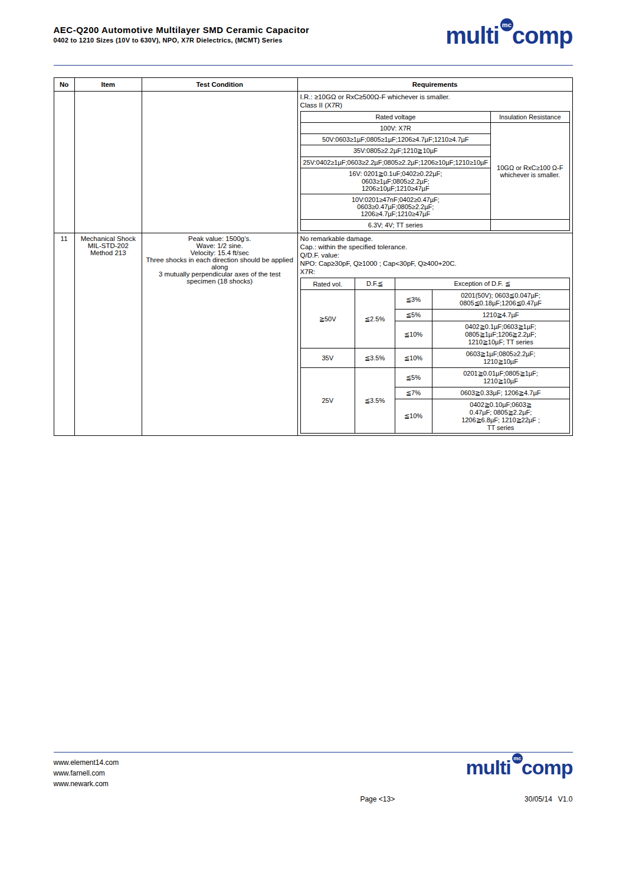AEC-Q200 Automotive Multilayer SMD Ceramic Capacitor
0402 to 1210 Sizes (10V to 630V), NPO, X7R Dielectrics, (MCMT) Series
multimccomp
| No | Item | Test Condition | Requirements |
| --- | --- | --- | --- |
| | | | I.R.: ≥10GΩ or RxC≥500Ω-F whichever is smaller. Class II (X7R) / Rated voltage / Insulation Resistance / / --- / --- / / 100V: X7R / 10GΩ or RxC≥100 Ω-F whichever is smaller. / / 50V:0603≥1µF;0805≥1µF;1206≥4.7µF;1210≥4.7µF / / 35V:0805≥2.2µF;1210≧10µF / / 25V:0402≥1µF;0603≥2.2µF;0805≥2.2µF;1206≥10µF;1210≥10µF / / 16V: 0201≧0.1uF;0402≥0.22µF; 0603≥1µF;0805≥2.2µF; 1206≥10µF;1210≥47µF / / 10V:0201≥47nF;0402≥0.47µF; 0603≥0.47µF;0805≥2.2µF; 1206≥4.7µF;1210≥47µF / / 6.3V; 4V; TT series / / |
| 11 | Mechanical Shock MIL-STD-202 Method 213 | Peak value: 1500g’s. Wave: 1/2 sine. Velocity: 15.4 ft/sec Three shocks in each direction should be applied along 3 mutually perpendicular axes of the test specimen (18 shocks) | No remarkable damage. Cap.: within the specified tolerance. Q/D.F. value: NPO: Cap≥30pF, Q≥1000 ; Cap<30pF, Q≥400+20C. X7R: / Rated vol. / D.F.≦ / Exception of D.F. ≦ / / --- / --- / --- / / ≧50V / ≦2.5% / ≦3% / 0201(50V); 0603≦0.047µF; 0805≦0.18µF;1206≦0.47µF / / ≦5% / 1210≧4.7µF / / ≦10% / 0402≧0.1µF;0603≧1µF; 0805≧1µF;1206≧2.2µF; 1210≧10µF; TT series / / 35V / ≦3.5% / ≦10% / 0603≧1µF;0805≥2.2µF; 1210≧10µF / / 25V / ≦3.5% / ≦5% / 0201≧0.01µF;0805≧1µF; 1210≧10µF / / ≦7% / 0603≧0.33µF; 1206≧4.7µF / / ≦10% / 0402≧0.10µF;0603≧ 0.47µF; 0805≧2.2µF; 1206≧6.8µF; 1210≧22µF ; TT series / |
www.element14.com
www.farnell.com
www.newark.com
multimccomp
Page <13>
30/05/14 V1.0